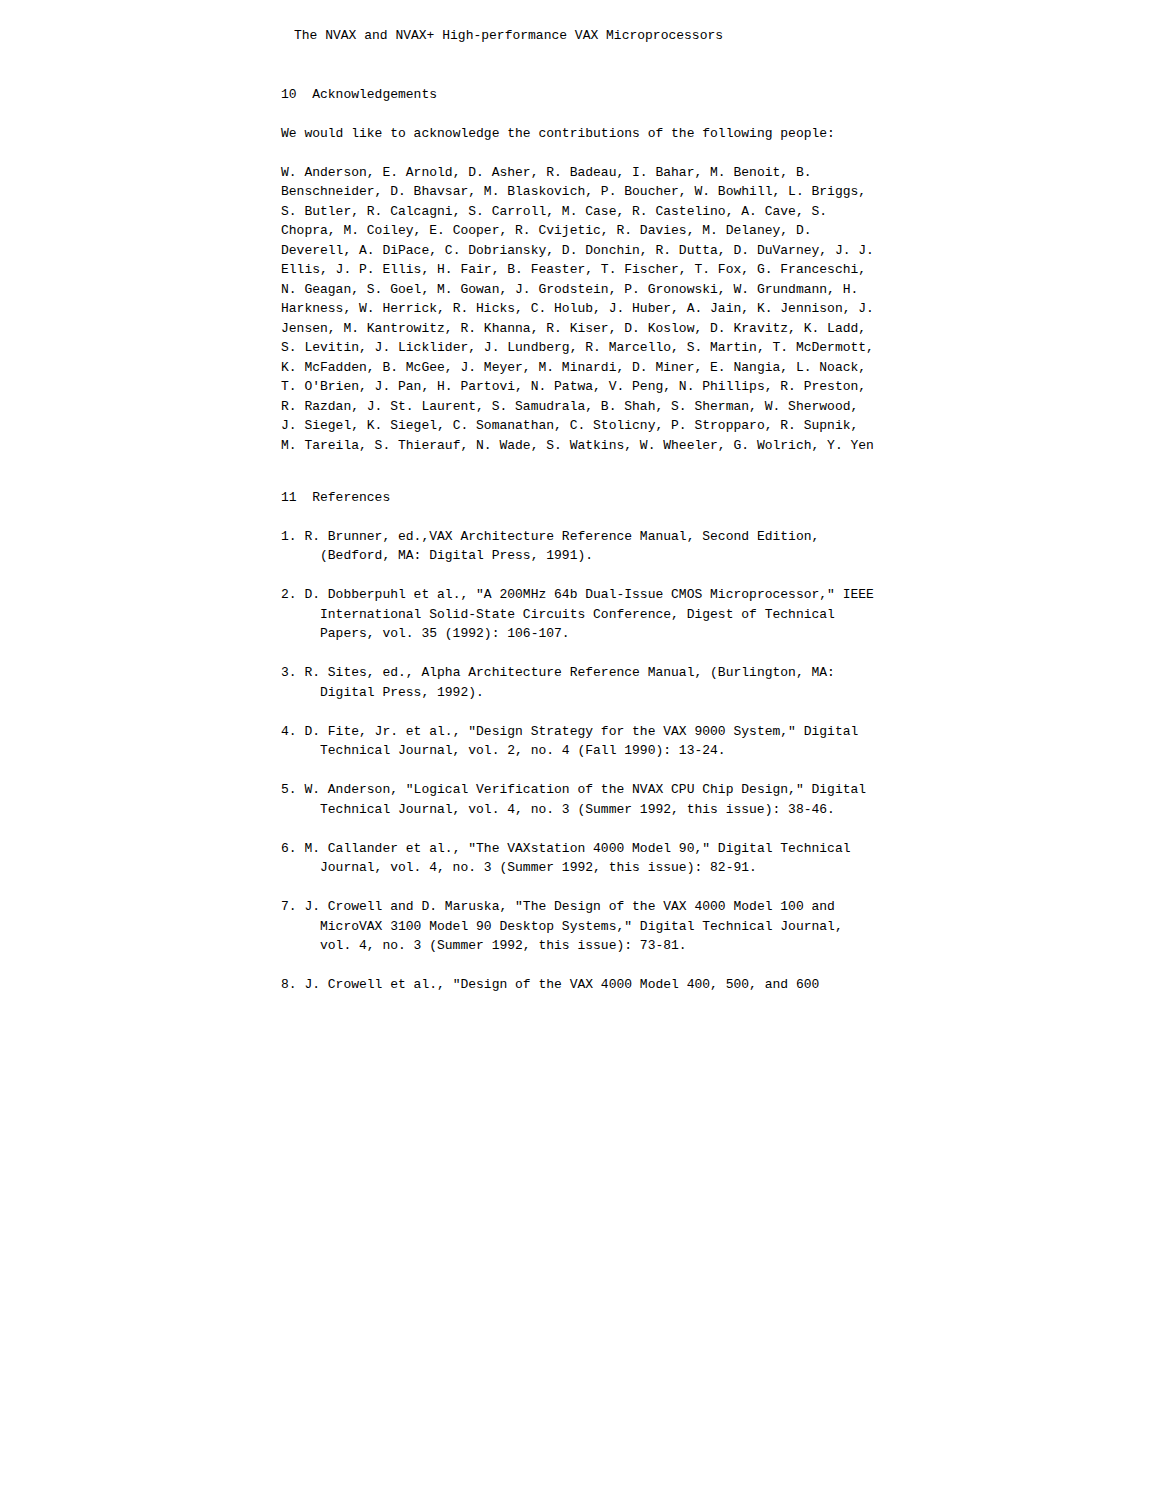The NVAX and NVAX+ High-performance VAX Microprocessors
10 Acknowledgements
We would like to acknowledge the contributions of the following people:
W. Anderson, E. Arnold, D. Asher, R. Badeau, I. Bahar, M. Benoit, B. Benschneider, D. Bhavsar, M. Blaskovich, P. Boucher, W. Bowhill, L. Briggs, S. Butler, R. Calcagni, S. Carroll, M. Case, R. Castelino, A. Cave, S. Chopra, M. Coiley, E. Cooper, R. Cvijetic, R. Davies, M. Delaney, D. Deverell, A. DiPace, C. Dobriansky, D. Donchin, R. Dutta, D. DuVarney, J. J. Ellis, J. P. Ellis, H. Fair, B. Feaster, T. Fischer, T. Fox, G. Franceschi, N. Geagan, S. Goel, M. Gowan, J. Grodstein, P. Gronowski, W. Grundmann, H. Harkness, W. Herrick, R. Hicks, C. Holub, J. Huber, A. Jain, K. Jennison, J. Jensen, M. Kantrowitz, R. Khanna, R. Kiser, D. Koslow, D. Kravitz, K. Ladd, S. Levitin, J. Licklider, J. Lundberg, R. Marcello, S. Martin, T. McDermott, K. McFadden, B. McGee, J. Meyer, M. Minardi, D. Miner, E. Nangia, L. Noack, T. O'Brien, J. Pan, H. Partovi, N. Patwa, V. Peng, N. Phillips, R. Preston, R. Razdan, J. St. Laurent, S. Samudrala, B. Shah, S. Sherman, W. Sherwood, J. Siegel, K. Siegel, C. Somanathan, C. Stolicny, P. Stropparo, R. Supnik, M. Tareila, S. Thierauf, N. Wade, S. Watkins, W. Wheeler, G. Wolrich, Y. Yen
11 References
1. R. Brunner, ed.,VAX Architecture Reference Manual, Second Edition, (Bedford, MA: Digital Press, 1991).
2. D. Dobberpuhl et al., "A 200MHz 64b Dual-Issue CMOS Microprocessor," IEEE International Solid-State Circuits Conference, Digest of Technical Papers, vol. 35 (1992): 106-107.
3. R. Sites, ed., Alpha Architecture Reference Manual, (Burlington, MA: Digital Press, 1992).
4. D. Fite, Jr. et al., "Design Strategy for the VAX 9000 System," Digital Technical Journal, vol. 2, no. 4 (Fall 1990): 13-24.
5. W. Anderson, "Logical Verification of the NVAX CPU Chip Design," Digital Technical Journal, vol. 4, no. 3 (Summer 1992, this issue): 38-46.
6. M. Callander et al., "The VAXstation 4000 Model 90," Digital Technical Journal, vol. 4, no. 3 (Summer 1992, this issue): 82-91.
7. J. Crowell and D. Maruska, "The Design of the VAX 4000 Model 100 and MicroVAX 3100 Model 90 Desktop Systems," Digital Technical Journal, vol. 4, no. 3 (Summer 1992, this issue): 73-81.
8. J. Crowell et al., "Design of the VAX 4000 Model 400, 500, and 600